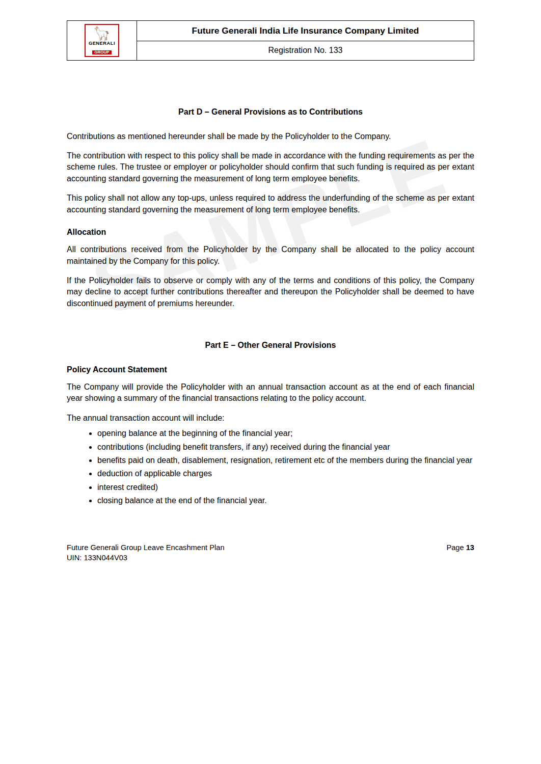| 🦙 GENERALI GROUP | Future Generali India Life Insurance Company Limited |
| Registration No. 133 |
SAMPLE
Part D – General Provisions as to Contributions
Contributions as mentioned hereunder shall be made by the Policyholder to the Company.
The contribution with respect to this policy shall be made in accordance with the funding requirements as per the scheme rules. The trustee or employer or policyholder should confirm that such funding is required as per extant accounting standard governing the measurement of long term employee benefits.
This policy shall not allow any top-ups, unless required to address the underfunding of the scheme as per extant accounting standard governing the measurement of long term employee benefits.
Allocation
All contributions received from the Policyholder by the Company shall be allocated to the policy account maintained by the Company for this policy.
If the Policyholder fails to observe or comply with any of the terms and conditions of this policy, the Company may decline to accept further contributions thereafter and thereupon the Policyholder shall be deemed to have discontinued payment of premiums hereunder.
Part E – Other General Provisions
Policy Account Statement
The Company will provide the Policyholder with an annual transaction account as at the end of each financial year showing a summary of the financial transactions relating to the policy account.
The annual transaction account will include:
opening balance at the beginning of the financial year;
contributions (including benefit transfers, if any) received during the financial year
benefits paid on death, disablement, resignation, retirement etc of the members during the financial year
deduction of applicable charges
interest credited)
closing balance at the end of the financial year.
Future Generali Group Leave Encashment Plan UIN: 133N044V03
Page 13